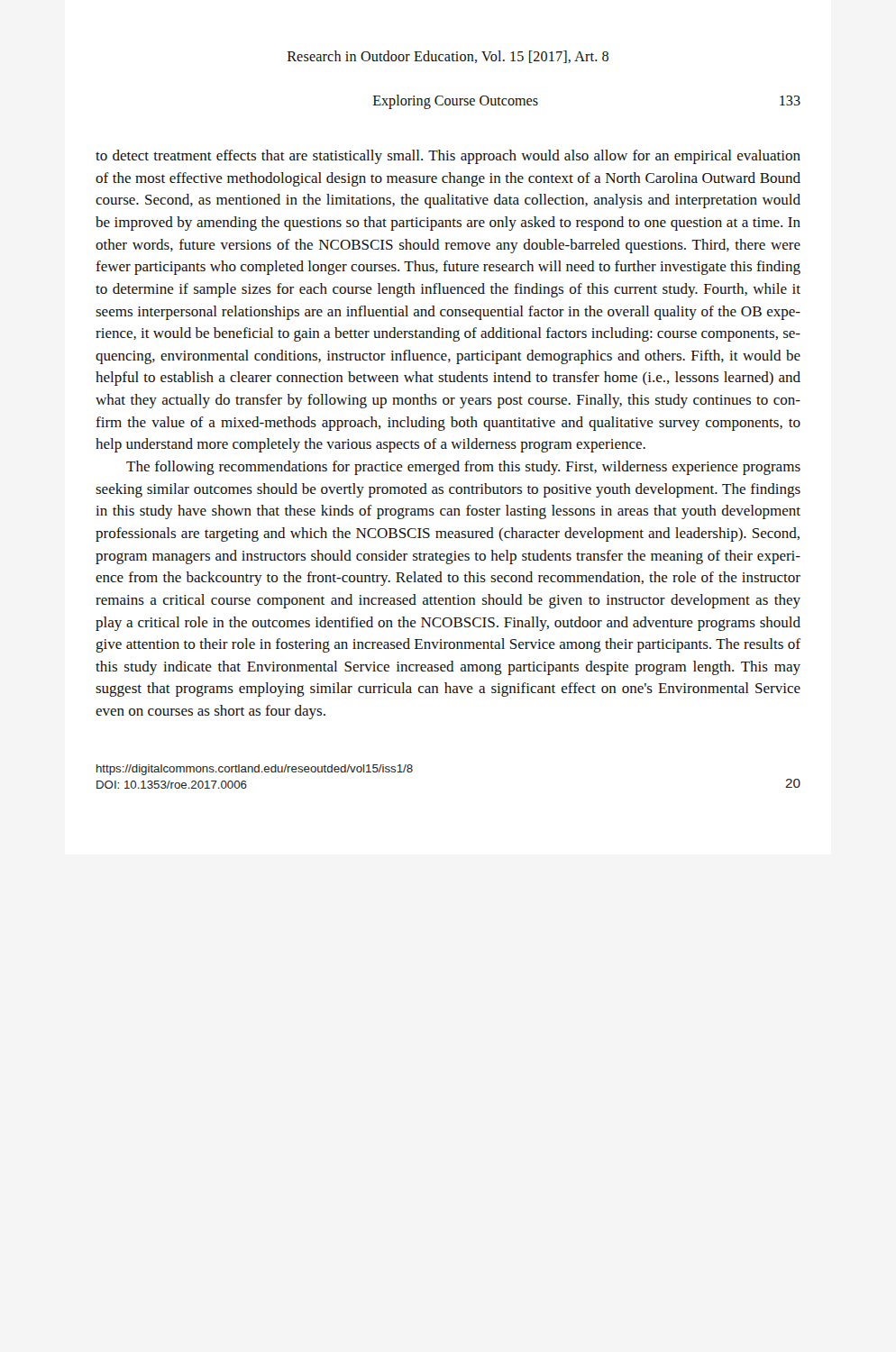Research in Outdoor Education, Vol. 15 [2017], Art. 8
Exploring Course Outcomes 133
to detect treatment effects that are statistically small. This approach would also allow for an empirical evaluation of the most effective methodological design to measure change in the context of a North Carolina Outward Bound course. Second, as mentioned in the limitations, the qualitative data collection, analysis and interpretation would be improved by amending the questions so that participants are only asked to respond to one question at a time. In other words, future versions of the NCOBSCIS should remove any double-barreled questions. Third, there were fewer participants who completed longer courses. Thus, future research will need to further investigate this finding to determine if sample sizes for each course length influenced the findings of this current study. Fourth, while it seems interpersonal relationships are an influential and consequential factor in the overall quality of the OB experience, it would be beneficial to gain a better understanding of additional factors including: course components, sequencing, environmental conditions, instructor influence, participant demographics and others. Fifth, it would be helpful to establish a clearer connection between what students intend to transfer home (i.e., lessons learned) and what they actually do transfer by following up months or years post course. Finally, this study continues to confirm the value of a mixed-methods approach, including both quantitative and qualitative survey components, to help understand more completely the various aspects of a wilderness program experience.
The following recommendations for practice emerged from this study. First, wilderness experience programs seeking similar outcomes should be overtly promoted as contributors to positive youth development. The findings in this study have shown that these kinds of programs can foster lasting lessons in areas that youth development professionals are targeting and which the NCOBSCIS measured (character development and leadership). Second, program managers and instructors should consider strategies to help students transfer the meaning of their experience from the backcountry to the front-country. Related to this second recommendation, the role of the instructor remains a critical course component and increased attention should be given to instructor development as they play a critical role in the outcomes identified on the NCOBSCIS. Finally, outdoor and adventure programs should give attention to their role in fostering an increased Environmental Service among their participants. The results of this study indicate that Environmental Service increased among participants despite program length. This may suggest that programs employing similar curricula can have a significant effect on one's Environmental Service even on courses as short as four days.
https://digitalcommons.cortland.edu/reseoutded/vol15/iss1/8
DOI: 10.1353/roe.2017.0006
20